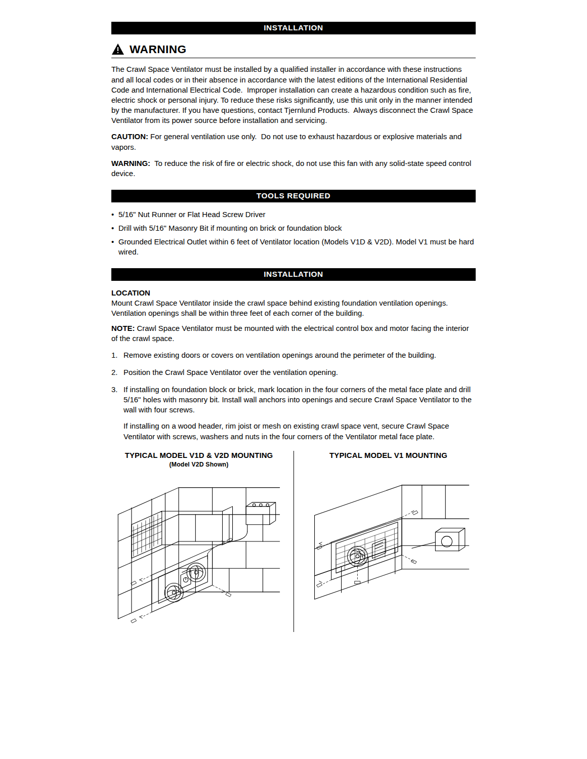INSTALLATION
WARNING
The Crawl Space Ventilator must be installed by a qualified installer in accordance with these instructions and all local codes or in their absence in accordance with the latest editions of the International Residential Code and International Electrical Code. Improper installation can create a hazardous condition such as fire, electric shock or personal injury. To reduce these risks significantly, use this unit only in the manner intended by the manufacturer. If you have questions, contact Tjernlund Products. Always disconnect the Crawl Space Ventilator from its power source before installation and servicing.
CAUTION: For general ventilation use only. Do not use to exhaust hazardous or explosive materials and vapors.
WARNING: To reduce the risk of fire or electric shock, do not use this fan with any solid-state speed control device.
TOOLS REQUIRED
5/16" Nut Runner or Flat Head Screw Driver
Drill with 5/16" Masonry Bit if mounting on brick or foundation block
Grounded Electrical Outlet within 6 feet of Ventilator location (Models V1D & V2D). Model V1 must be hard wired.
INSTALLATION
LOCATION
Mount Crawl Space Ventilator inside the crawl space behind existing foundation ventilation openings. Ventilation openings shall be within three feet of each corner of the building.
NOTE: Crawl Space Ventilator must be mounted with the electrical control box and motor facing the interior of the crawl space.
Remove existing doors or covers on ventilation openings around the perimeter of the building.
Position the Crawl Space Ventilator over the ventilation opening.
If installing on foundation block or brick, mark location in the four corners of the metal face plate and drill 5/16" holes with masonry bit. Install wall anchors into openings and secure Crawl Space Ventilator to the wall with four screws.
If installing on a wood header, rim joist or mesh on existing crawl space vent, secure Crawl Space Ventilator with screws, washers and nuts in the four corners of the Ventilator metal face plate.
TYPICAL MODEL V1D & V2D MOUNTING (Model V2D Shown)
TYPICAL MODEL V1 MOUNTING